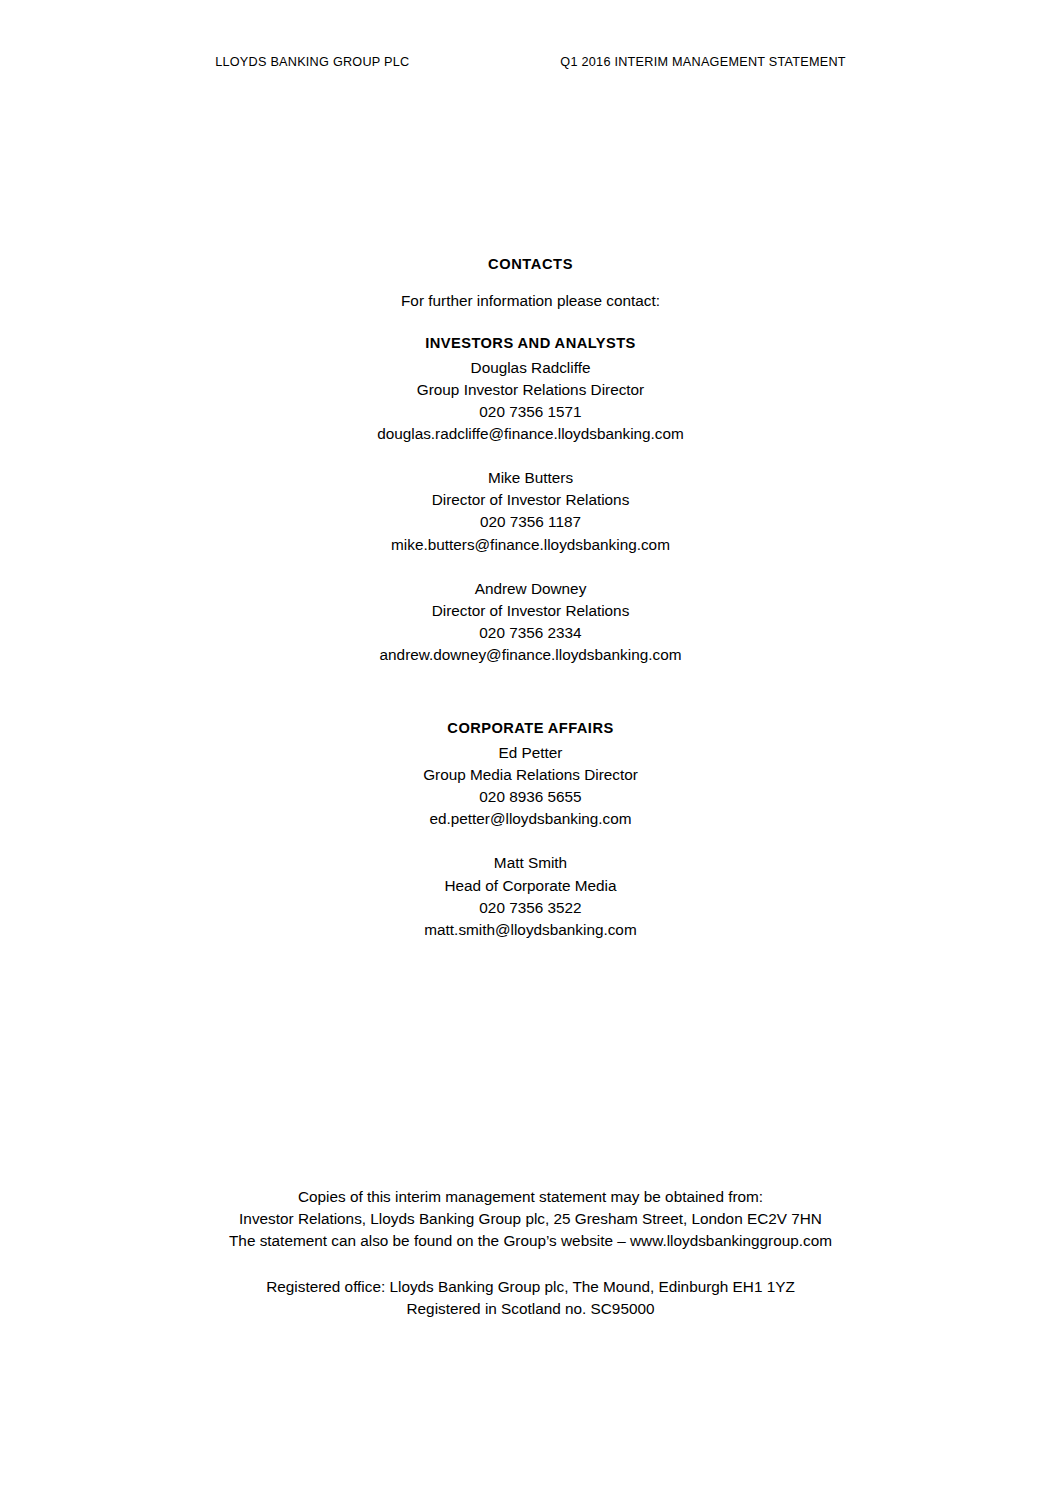LLOYDS BANKING GROUP PLC Q1 2016 INTERIM MANAGEMENT STATEMENT
CONTACTS
For further information please contact:
INVESTORS AND ANALYSTS
Douglas Radcliffe
Group Investor Relations Director
020 7356 1571
douglas.radcliffe@finance.lloydsbanking.com
Mike Butters
Director of Investor Relations
020 7356 1187
mike.butters@finance.lloydsbanking.com
Andrew Downey
Director of Investor Relations
020 7356 2334
andrew.downey@finance.lloydsbanking.com
CORPORATE AFFAIRS
Ed Petter
Group Media Relations Director
020 8936 5655
ed.petter@lloydsbanking.com
Matt Smith
Head of Corporate Media
020 7356 3522
matt.smith@lloydsbanking.com
Copies of this interim management statement may be obtained from:
Investor Relations, Lloyds Banking Group plc, 25 Gresham Street, London EC2V 7HN
The statement can also be found on the Group’s website – www.lloydsbankinggroup.com
Registered office: Lloyds Banking Group plc, The Mound, Edinburgh EH1 1YZ
Registered in Scotland no. SC95000